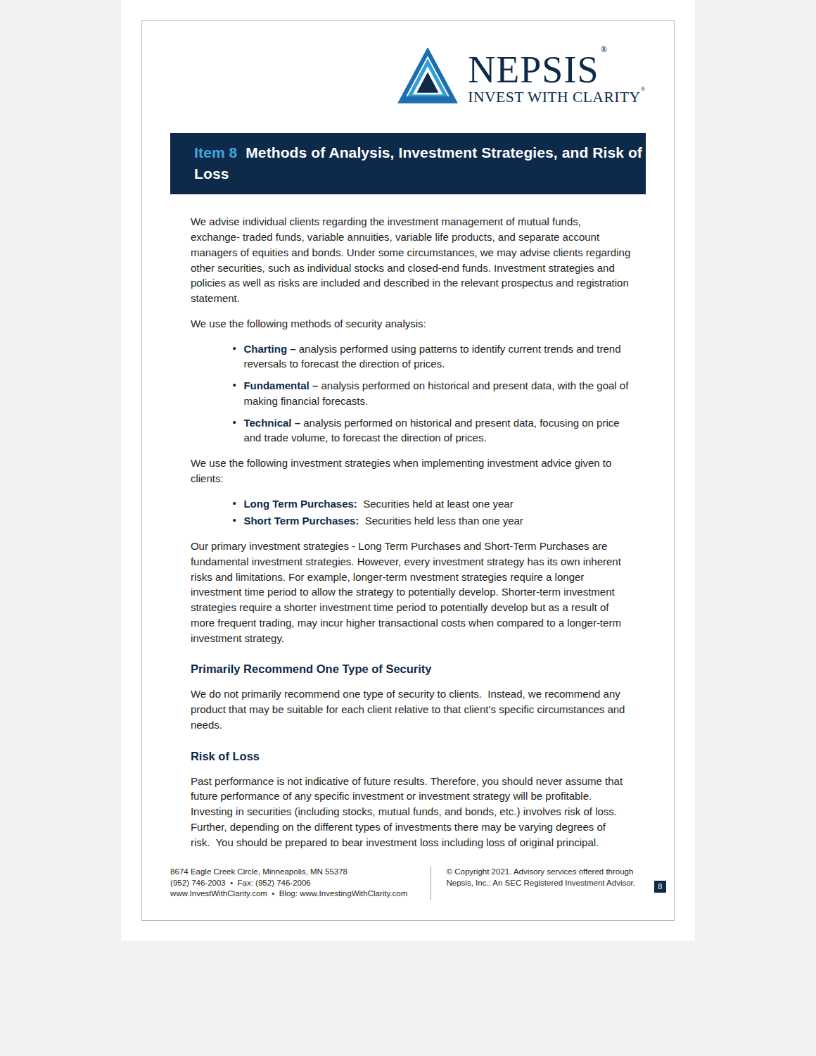NEPSIS®
INVEST WITH CLARITY®
Item 8 Methods of Analysis, Investment Strategies, and Risk of Loss
We advise individual clients regarding the investment management of mutual funds, exchange- traded funds, variable annuities, variable life products, and separate account managers of equities and bonds. Under some circumstances, we may advise clients regarding other securities, such as individual stocks and closed-end funds. Investment strategies and policies as well as risks are included and described in the relevant prospectus and registration statement.
We use the following methods of security analysis:
Charting – analysis performed using patterns to identify current trends and trend reversals to forecast the direction of prices.
Fundamental – analysis performed on historical and present data, with the goal of making financial forecasts.
Technical – analysis performed on historical and present data, focusing on price and trade volume, to forecast the direction of prices.
We use the following investment strategies when implementing investment advice given to clients:
Long Term Purchases: Securities held at least one year
Short Term Purchases: Securities held less than one year
Our primary investment strategies - Long Term Purchases and Short-Term Purchases are fundamental investment strategies. However, every investment strategy has its own inherent risks and limitations. For example, longer-term nvestment strategies require a longer investment time period to allow the strategy to potentially develop. Shorter-term investment strategies require a shorter investment time period to potentially develop but as a result of more frequent trading, may incur higher transactional costs when compared to a longer-term investment strategy.
Primarily Recommend One Type of Security
We do not primarily recommend one type of security to clients. Instead, we recommend any product that may be suitable for each client relative to that client’s specific circumstances and needs.
Risk of Loss
Past performance is not indicative of future results. Therefore, you should never assume that future performance of any specific investment or investment strategy will be profitable. Investing in securities (including stocks, mutual funds, and bonds, etc.) involves risk of loss. Further, depending on the different types of investments there may be varying degrees of risk. You should be prepared to bear investment loss including loss of original principal.
8674 Eagle Creek Circle, Minneapolis, MN 55378
(952) 746-2003 • Fax: (952) 746-2006
www.InvestWithClarity.com • Blog: www.InvestingWithClarity.com
© Copyright 2021. Advisory services offered through
Nepsis, Inc.: An SEC Registered Investment Advisor. 8